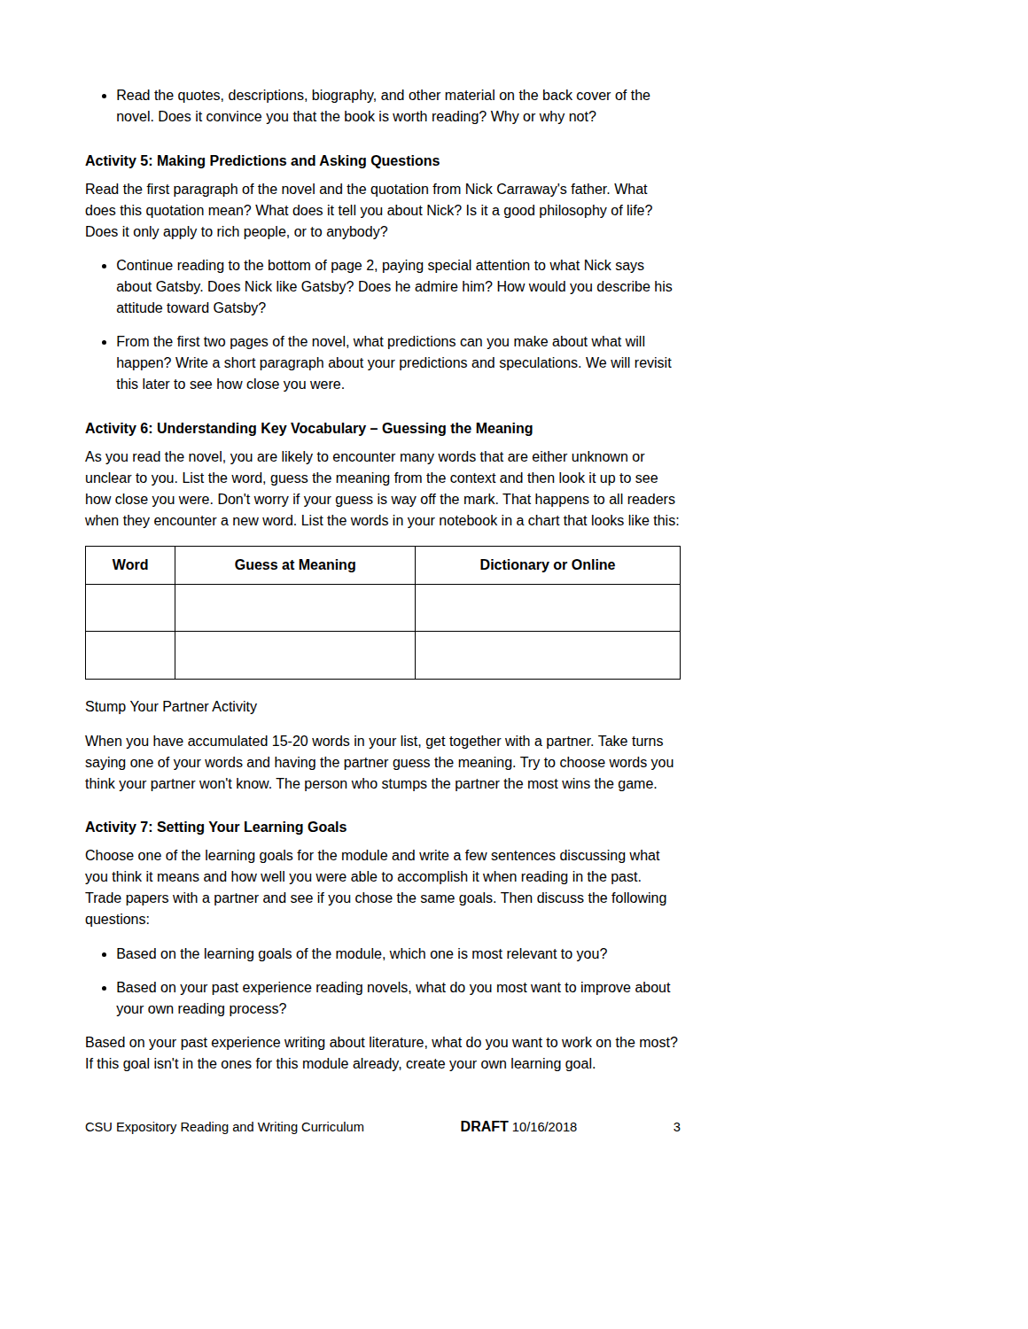Read the quotes, descriptions, biography, and other material on the back cover of the novel. Does it convince you that the book is worth reading? Why or why not?
Activity 5: Making Predictions and Asking Questions
Read the first paragraph of the novel and the quotation from Nick Carraway's father. What does this quotation mean? What does it tell you about Nick? Is it a good philosophy of life? Does it only apply to rich people, or to anybody?
Continue reading to the bottom of page 2, paying special attention to what Nick says about Gatsby. Does Nick like Gatsby? Does he admire him? How would you describe his attitude toward Gatsby?
From the first two pages of the novel, what predictions can you make about what will happen? Write a short paragraph about your predictions and speculations. We will revisit this later to see how close you were.
Activity 6: Understanding Key Vocabulary – Guessing the Meaning
As you read the novel, you are likely to encounter many words that are either unknown or unclear to you. List the word, guess the meaning from the context and then look it up to see how close you were. Don't worry if your guess is way off the mark. That happens to all readers when they encounter a new word. List the words in your notebook in a chart that looks like this:
| Word | Guess at Meaning | Dictionary or Online |
| --- | --- | --- |
Stump Your Partner Activity
When you have accumulated 15-20 words in your list, get together with a partner. Take turns saying one of your words and having the partner guess the meaning. Try to choose words you think your partner won't know. The person who stumps the partner the most wins the game.
Activity 7: Setting Your Learning Goals
Choose one of the learning goals for the module and write a few sentences discussing what you think it means and how well you were able to accomplish it when reading in the past. Trade papers with a partner and see if you chose the same goals. Then discuss the following questions:
Based on the learning goals of the module, which one is most relevant to you?
Based on your past experience reading novels, what do you most want to improve about your own reading process?
Based on your past experience writing about literature, what do you want to work on the most? If this goal isn't in the ones for this module already, create your own learning goal.
CSU Expository Reading and Writing Curriculum DRAFT 10/16/2018 3